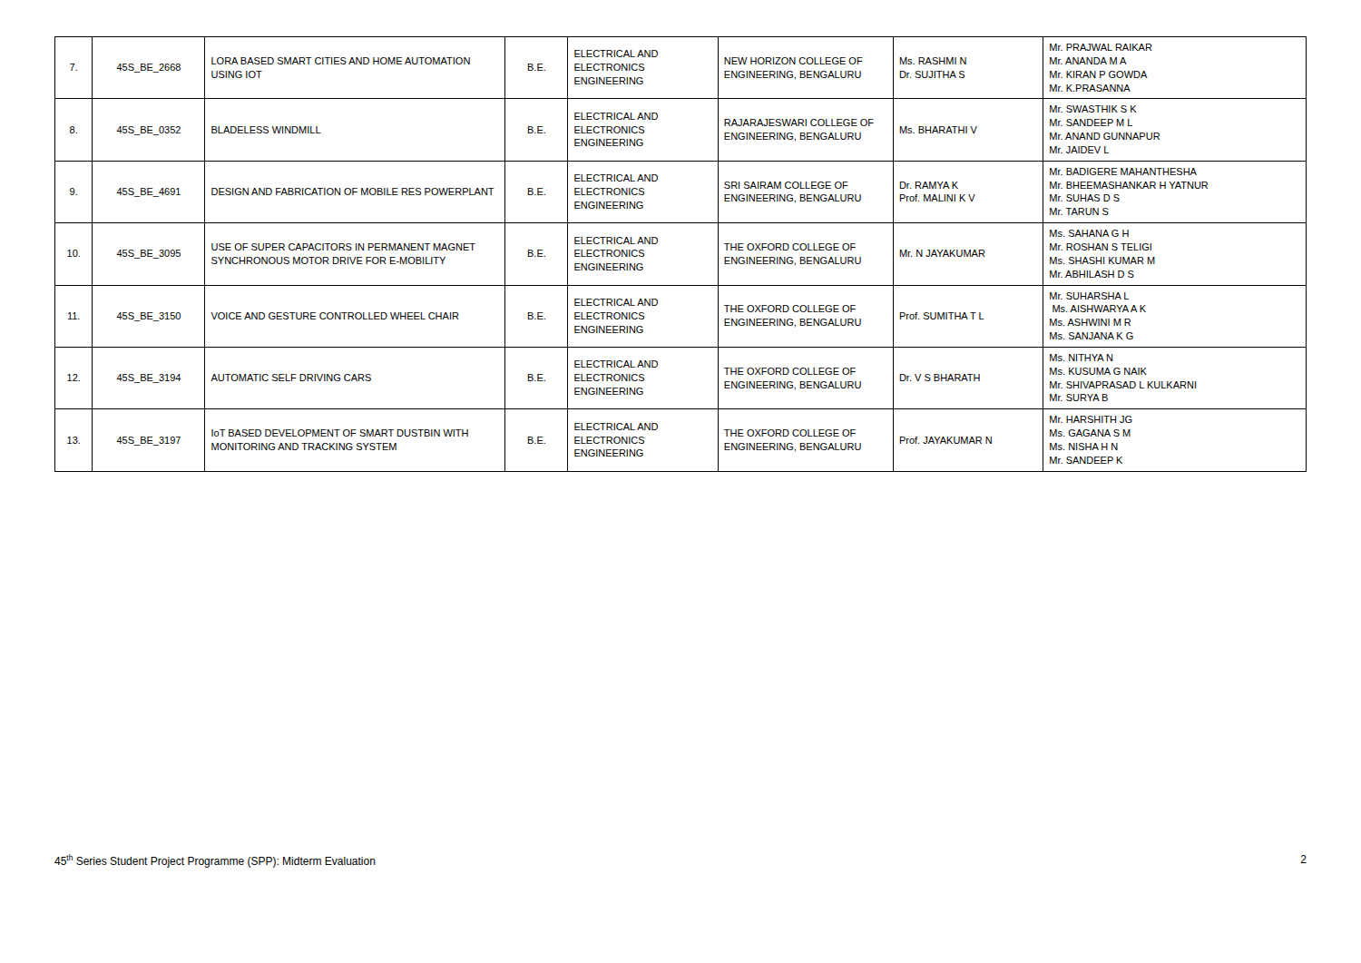| 7. | 45S_BE_2668 | LORA BASED SMART CITIES AND HOME AUTOMATION USING IOT | B.E. | ELECTRICAL AND ELECTRONICS ENGINEERING | NEW HORIZON COLLEGE OF ENGINEERING, BENGALURU | Ms. RASHMI N Dr. SUJITHA S | Mr. PRAJWAL RAIKAR Mr. ANANDA M A Mr. KIRAN P GOWDA Mr. K.PRASANNA |
| 8. | 45S_BE_0352 | BLADELESS WINDMILL | B.E. | ELECTRICAL AND ELECTRONICS ENGINEERING | RAJARAJESWARI COLLEGE OF ENGINEERING, BENGALURU | Ms. BHARATHI V | Mr. SWASTHIK S K Mr. SANDEEP M L Mr. ANAND GUNNAPUR Mr. JAIDEV L |
| 9. | 45S_BE_4691 | DESIGN AND FABRICATION OF MOBILE RES POWERPLANT | B.E. | ELECTRICAL AND ELECTRONICS ENGINEERING | SRI SAIRAM COLLEGE OF ENGINEERING, BENGALURU | Dr. RAMYA K Prof. MALINI K V | Mr. BADIGERE MAHANTHESHA Mr. BHEEMASHANKAR H YATNUR Mr. SUHAS D S Mr. TARUN S |
| 10. | 45S_BE_3095 | USE OF SUPER CAPACITORS IN PERMANENT MAGNET SYNCHRONOUS MOTOR DRIVE FOR E-MOBILITY | B.E. | ELECTRICAL AND ELECTRONICS ENGINEERING | THE OXFORD COLLEGE OF ENGINEERING, BENGALURU | Mr. N JAYAKUMAR | Ms. SAHANA G H Mr. ROSHAN S TELIGI Ms. SHASHI KUMAR M Mr. ABHILASH D S |
| 11. | 45S_BE_3150 | VOICE AND GESTURE CONTROLLED WHEEL CHAIR | B.E. | ELECTRICAL AND ELECTRONICS ENGINEERING | THE OXFORD COLLEGE OF ENGINEERING, BENGALURU | Prof. SUMITHA T L | Mr. SUHARSHA L Ms. AISHWARYA A K Ms. ASHWINI M R Ms. SANJANA K G |
| 12. | 45S_BE_3194 | AUTOMATIC SELF DRIVING CARS | B.E. | ELECTRICAL AND ELECTRONICS ENGINEERING | THE OXFORD COLLEGE OF ENGINEERING, BENGALURU | Dr. V S BHARATH | Ms. NITHYA N Ms. KUSUMA G NAIK Mr. SHIVAPRASAD L KULKARNI Mr. SURYA B |
| 13. | 45S_BE_3197 | IoT BASED DEVELOPMENT OF SMART DUSTBIN WITH MONITORING AND TRACKING SYSTEM | B.E. | ELECTRICAL AND ELECTRONICS ENGINEERING | THE OXFORD COLLEGE OF ENGINEERING, BENGALURU | Prof. JAYAKUMAR N | Mr. HARSHITH JG Ms. GAGANA S M Ms. NISHA H N Mr. SANDEEP K |
45th Series Student Project Programme (SPP): Midterm Evaluation 2